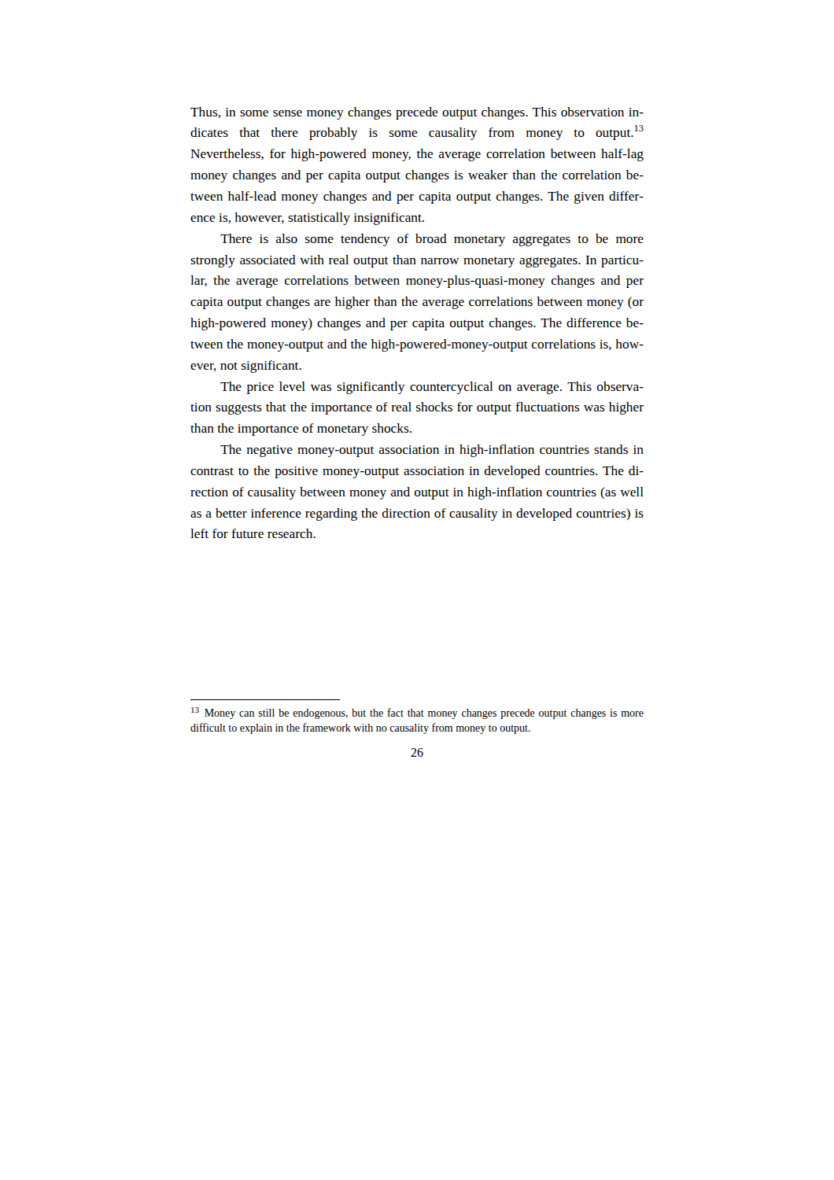Thus, in some sense money changes precede output changes. This observation indicates that there probably is some causality from money to output.13 Nevertheless, for high-powered money, the average correlation between half-lag money changes and per capita output changes is weaker than the correlation between half-lead money changes and per capita output changes. The given difference is, however, statistically insignificant.
There is also some tendency of broad monetary aggregates to be more strongly associated with real output than narrow monetary aggregates. In particular, the average correlations between money-plus-quasi-money changes and per capita output changes are higher than the average correlations between money (or high-powered money) changes and per capita output changes. The difference between the money-output and the high-powered-money-output correlations is, however, not significant.
The price level was significantly countercyclical on average. This observation suggests that the importance of real shocks for output fluctuations was higher than the importance of monetary shocks.
The negative money-output association in high-inflation countries stands in contrast to the positive money-output association in developed countries. The direction of causality between money and output in high-inflation countries (as well as a better inference regarding the direction of causality in developed countries) is left for future research.
13 Money can still be endogenous, but the fact that money changes precede output changes is more difficult to explain in the framework with no causality from money to output.
26